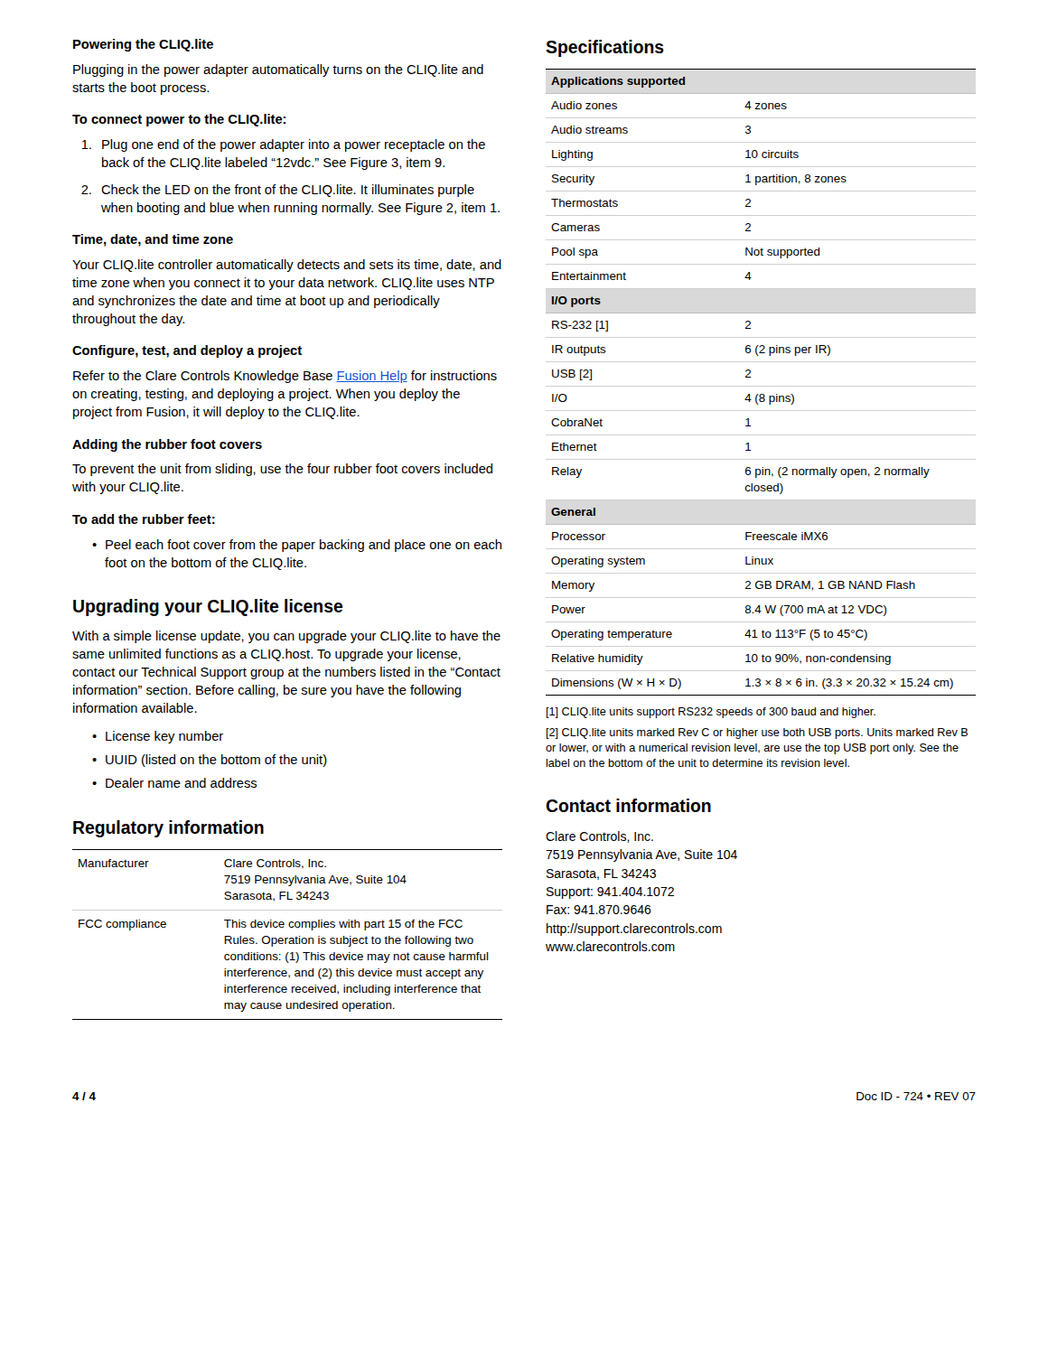Powering the CLIQ.lite
Plugging in the power adapter automatically turns on the CLIQ.lite and starts the boot process.
To connect power to the CLIQ.lite:
Plug one end of the power adapter into a power receptacle on the back of the CLIQ.lite labeled “12vdc.” See Figure 3, item 9.
Check the LED on the front of the CLIQ.lite. It illuminates purple when booting and blue when running normally. See Figure 2, item 1.
Time, date, and time zone
Your CLIQ.lite controller automatically detects and sets its time, date, and time zone when you connect it to your data network. CLIQ.lite uses NTP and synchronizes the date and time at boot up and periodically throughout the day.
Configure, test, and deploy a project
Refer to the Clare Controls Knowledge Base Fusion Help for instructions on creating, testing, and deploying a project. When you deploy the project from Fusion, it will deploy to the CLIQ.lite.
Adding the rubber foot covers
To prevent the unit from sliding, use the four rubber foot covers included with your CLIQ.lite.
To add the rubber feet:
Peel each foot cover from the paper backing and place one on each foot on the bottom of the CLIQ.lite.
Upgrading your CLIQ.lite license
With a simple license update, you can upgrade your CLIQ.lite to have the same unlimited functions as a CLIQ.host. To upgrade your license, contact our Technical Support group at the numbers listed in the “Contact information” section. Before calling, be sure you have the following information available.
License key number
UUID (listed on the bottom of the unit)
Dealer name and address
Regulatory information
| Manufacturer | Clare Controls, Inc. 7519 Pennsylvania Ave, Suite 104 Sarasota, FL 34243 |
| FCC compliance | This device complies with part 15 of the FCC Rules. Operation is subject to the following two conditions: (1) This device may not cause harmful interference, and (2) this device must accept any interference received, including interference that may cause undesired operation. |
Specifications
| Applications supported |
| --- |
| Audio zones | 4 zones |
| Audio streams | 3 |
| Lighting | 10 circuits |
| Security | 1 partition, 8 zones |
| Thermostats | 2 |
| Cameras | 2 |
| Pool spa | Not supported |
| Entertainment | 4 |
| I/O ports |
| RS-232 [1] | 2 |
| IR outputs | 6 (2 pins per IR) |
| USB [2] | 2 |
| I/O | 4 (8 pins) |
| CobraNet | 1 |
| Ethernet | 1 |
| Relay | 6 pin, (2 normally open, 2 normally closed) |
| General |
| Processor | Freescale iMX6 |
| Operating system | Linux |
| Memory | 2 GB DRAM, 1 GB NAND Flash |
| Power | 8.4 W (700 mA at 12 VDC) |
| Operating temperature | 41 to 113°F (5 to 45°C) |
| Relative humidity | 10 to 90%, non-condensing |
| Dimensions (W × H × D) | 1.3 × 8 × 6 in. (3.3 × 20.32 × 15.24 cm) |
[1] CLIQ.lite units support RS232 speeds of 300 baud and higher.
[2] CLIQ.lite units marked Rev C or higher use both USB ports. Units marked Rev B or lower, or with a numerical revision level, are use the top USB port only. See the label on the bottom of the unit to determine its revision level.
Contact information
Clare Controls, Inc.
7519 Pennsylvania Ave, Suite 104
Sarasota, FL 34243
Support: 941.404.1072
Fax: 941.870.9646
http://support.clarecontrols.com
www.clarecontrols.com
4 / 4
Doc ID - 724 • REV 07